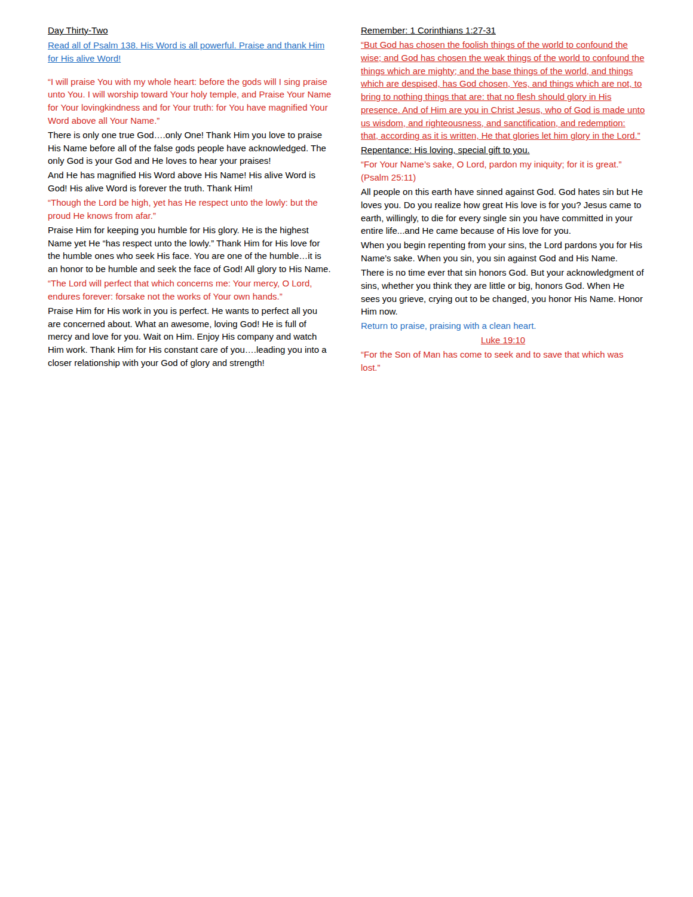Day Thirty-Two
Read all of Psalm 138. His Word is all powerful. Praise and thank Him for His alive Word!
“I will praise You with my whole heart: before the gods will I sing praise unto You. I will worship toward Your holy temple, and Praise Your Name for Your lovingkindness and for Your truth: for You have magnified Your Word above all Your Name.”
There is only one true God….only One! Thank Him you love to praise His Name before all of the false gods people have acknowledged. The only God is your God and He loves to hear your praises!
And He has magnified His Word above His Name! His alive Word is God! His alive Word is forever the truth. Thank Him!
“Though the Lord be high, yet has He respect unto the lowly: but the proud He knows from afar.”
Praise Him for keeping you humble for His glory. He is the highest Name yet He “has respect unto the lowly.” Thank Him for His love for the humble ones who seek His face. You are one of the humble…it is an honor to be humble and seek the face of God! All glory to His Name.
“The Lord will perfect that which concerns me: Your mercy, O Lord, endures forever: forsake not the works of Your own hands.”
Praise Him for His work in you is perfect. He wants to perfect all you are concerned about. What an awesome, loving God! He is full of mercy and love for you. Wait on Him. Enjoy His company and watch Him work. Thank Him for His constant care of you….leading you into a closer relationship with your God of glory and strength!
Remember: 1 Corinthians 1:27-31
“But God has chosen the foolish things of the world to confound the wise; and God has chosen the weak things of the world to confound the things which are mighty; and the base things of the world, and things which are despised, has God chosen, Yes, and things which are not, to bring to nothing things that are: that no flesh should glory in His presence. And of Him are you in Christ Jesus, who of God is made unto us wisdom, and righteousness, and sanctification, and redemption: that, according as it is written, He that glories let him glory in the Lord.”
Repentance: His loving, special gift to you.
“For Your Name’s sake, O Lord, pardon my iniquity; for it is great.” (Psalm 25:11)
All people on this earth have sinned against God. God hates sin but He loves you. Do you realize how great His love is for you? Jesus came to earth, willingly, to die for every single sin you have committed in your entire life...and He came because of His love for you.
When you begin repenting from your sins, the Lord pardons you for His Name’s sake. When you sin, you sin against God and His Name.
There is no time ever that sin honors God. But your acknowledgment of sins, whether you think they are little or big, honors God. When He sees you grieve, crying out to be changed, you honor His Name. Honor Him now.
Return to praise, praising with a clean heart.
Luke 19:10
“For the Son of Man has come to seek and to save that which was lost.”